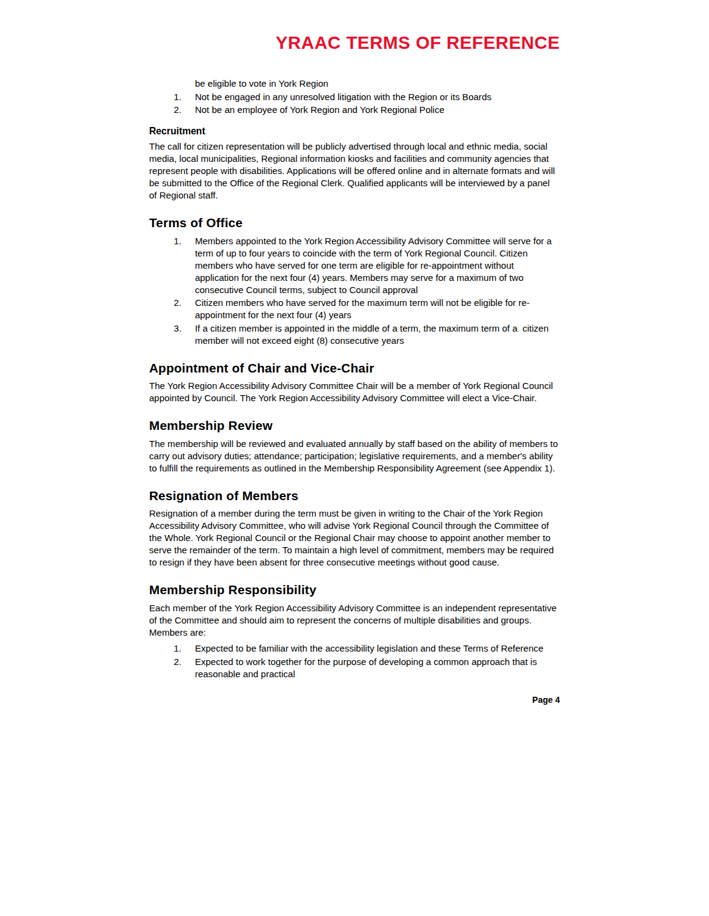YRAAC Terms of Reference
be eligible to vote in York Region
Not be engaged in any unresolved litigation with the Region or its Boards
Not be an employee of York Region and York Regional Police
Recruitment
The call for citizen representation will be publicly advertised through local and ethnic media, social media, local municipalities, Regional information kiosks and facilities and community agencies that represent people with disabilities. Applications will be offered online and in alternate formats and will be submitted to the Office of the Regional Clerk. Qualified applicants will be interviewed by a panel of Regional staff.
Terms of Office
Members appointed to the York Region Accessibility Advisory Committee will serve for a term of up to four years to coincide with the term of York Regional Council. Citizen members who have served for one term are eligible for re-appointment without application for the next four (4) years. Members may serve for a maximum of two consecutive Council terms, subject to Council approval
Citizen members who have served for the maximum term will not be eligible for re-appointment for the next four (4) years
If a citizen member is appointed in the middle of a term, the maximum term of a citizen member will not exceed eight (8) consecutive years
Appointment of Chair and Vice-Chair
The York Region Accessibility Advisory Committee Chair will be a member of York Regional Council appointed by Council. The York Region Accessibility Advisory Committee will elect a Vice-Chair.
Membership Review
The membership will be reviewed and evaluated annually by staff based on the ability of members to carry out advisory duties; attendance; participation; legislative requirements, and a member's ability to fulfill the requirements as outlined in the Membership Responsibility Agreement (see Appendix 1).
Resignation of Members
Resignation of a member during the term must be given in writing to the Chair of the York Region Accessibility Advisory Committee, who will advise York Regional Council through the Committee of the Whole. York Regional Council or the Regional Chair may choose to appoint another member to serve the remainder of the term. To maintain a high level of commitment, members may be required to resign if they have been absent for three consecutive meetings without good cause.
Membership Responsibility
Each member of the York Region Accessibility Advisory Committee is an independent representative of the Committee and should aim to represent the concerns of multiple disabilities and groups. Members are:
Expected to be familiar with the accessibility legislation and these Terms of Reference
Expected to work together for the purpose of developing a common approach that is reasonable and practical
Page 4